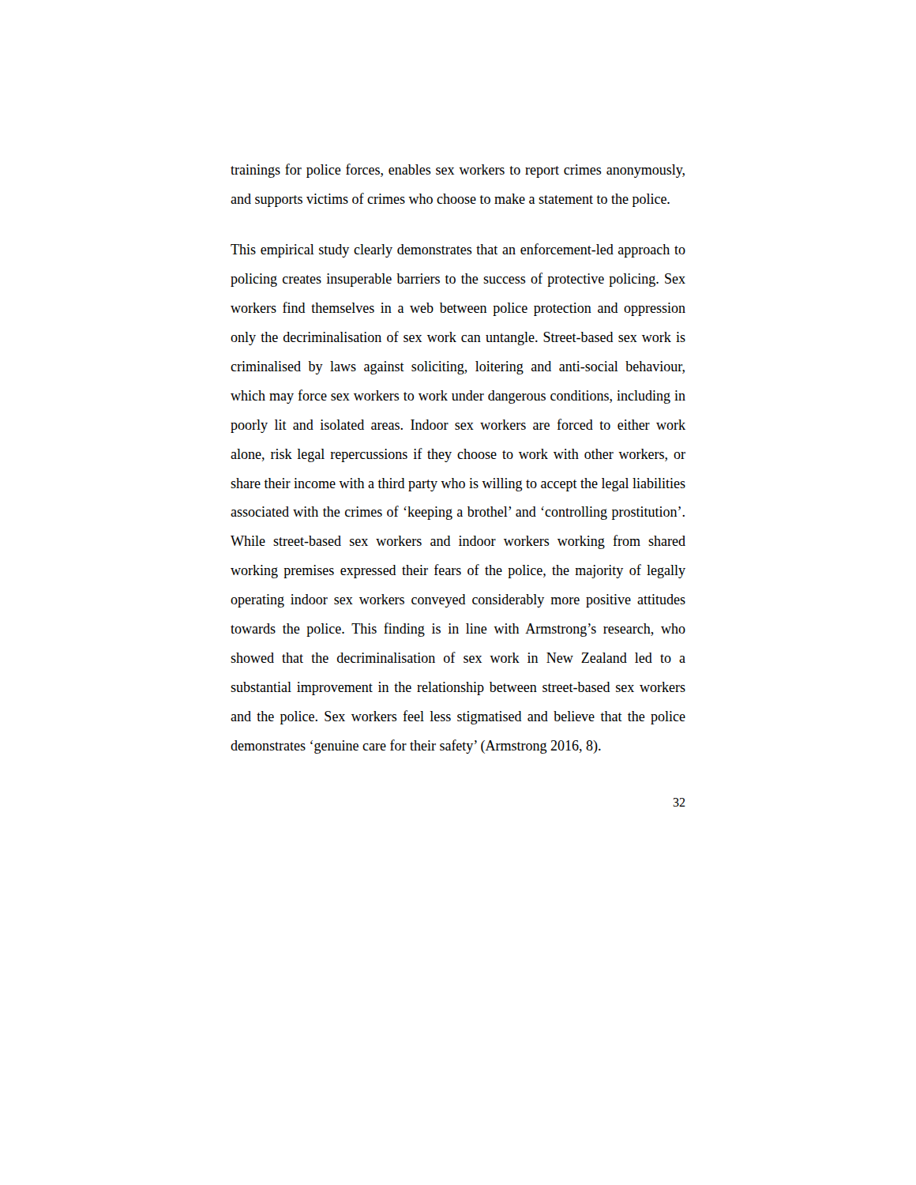trainings for police forces, enables sex workers to report crimes anonymously, and supports victims of crimes who choose to make a statement to the police.
This empirical study clearly demonstrates that an enforcement-led approach to policing creates insuperable barriers to the success of protective policing. Sex workers find themselves in a web between police protection and oppression only the decriminalisation of sex work can untangle. Street-based sex work is criminalised by laws against soliciting, loitering and anti-social behaviour, which may force sex workers to work under dangerous conditions, including in poorly lit and isolated areas. Indoor sex workers are forced to either work alone, risk legal repercussions if they choose to work with other workers, or share their income with a third party who is willing to accept the legal liabilities associated with the crimes of ‘keeping a brothel’ and ‘controlling prostitution’. While street-based sex workers and indoor workers working from shared working premises expressed their fears of the police, the majority of legally operating indoor sex workers conveyed considerably more positive attitudes towards the police. This finding is in line with Armstrong’s research, who showed that the decriminalisation of sex work in New Zealand led to a substantial improvement in the relationship between street-based sex workers and the police. Sex workers feel less stigmatised and believe that the police demonstrates ‘genuine care for their safety’ (Armstrong 2016, 8).
32